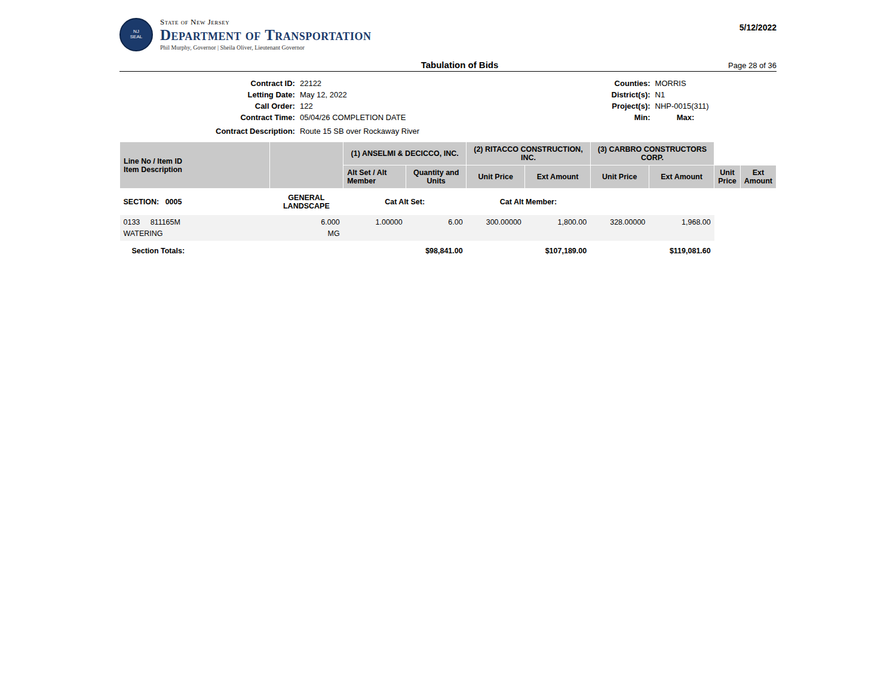5/12/2022
NJ
SEAL
State of New Jersey
Department of Transportation
Phil Murphy, Governor | Sheila Oliver, Lieutenant Governor
Tabulation of Bids
Page 28 of 36
| Contract ID: | 22122 | | Counties: | MORRIS |
| Letting Date: | May 12, 2022 | | District(s): | N1 |
| Call Order: | 122 | | Project(s): | NHP-0015(311) |
| Contract Time: | 05/04/26 COMPLETION DATE | | Min: | Max: |
| Contract Description: | Route 15 SB over Rockaway River |
| Line No / Item ID Item Description | | (1) ANSELMI & DECICCO, INC. | (2) RITACCO CONSTRUCTION, INC. | (3) CARBRO CONSTRUCTORS CORP. |
| --- | --- | --- | --- | --- |
| Alt Set / Alt Member | Quantity and Units | Unit Price | Ext Amount | Unit Price | Ext Amount | Unit Price | Ext Amount |
| SECTION: 0005 | GENERAL LANDSCAPE | Cat Alt Set: | Cat Alt Member: | |
| 0133 811165M | 6.000 | 1.00000 | 6.00 | 300.00000 | 1,800.00 | 328.00000 | 1,968.00 |
| WATERING | MG | | | | | | |
| Section Totals: | $98,841.00 | $107,189.00 | $119,081.60 |